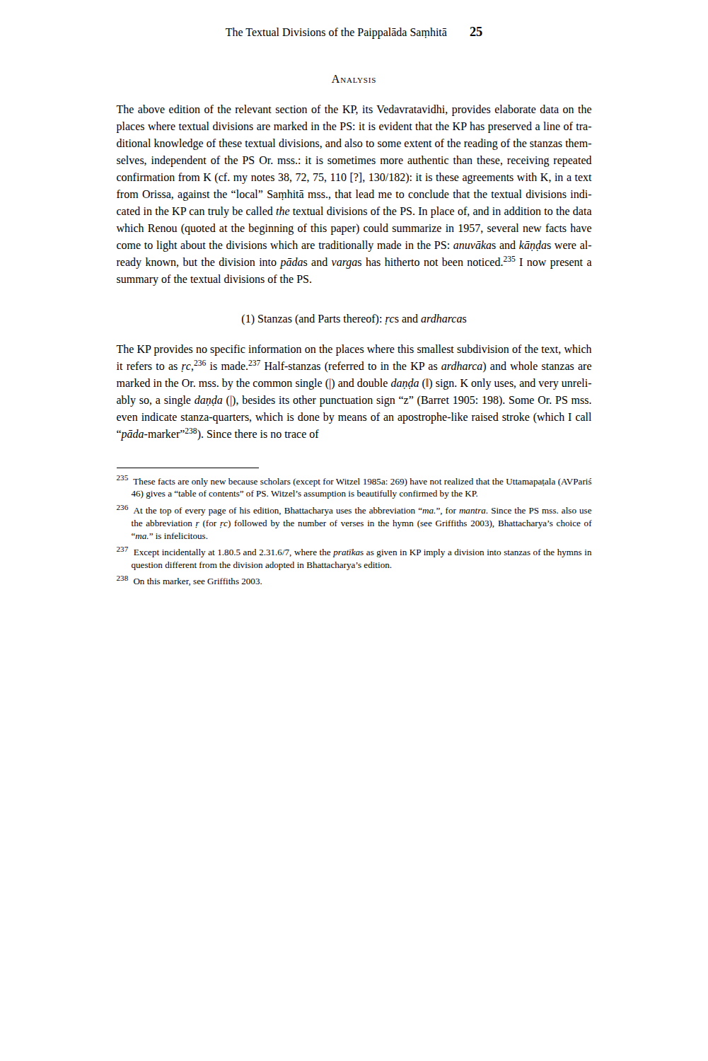The Textual Divisions of the Paippalāda Saṃhitā 25
Analysis
The above edition of the relevant section of the KP, its Vedavratavidhi, provides elaborate data on the places where textual divisions are marked in the PS: it is evident that the KP has preserved a line of traditional knowledge of these textual divisions, and also to some extent of the reading of the stanzas themselves, independent of the PS Or. mss.: it is sometimes more authentic than these, receiving repeated confirmation from K (cf. my notes 38, 72, 75, 110 [?], 130/182): it is these agreements with K, in a text from Orissa, against the “local” Saṃhitā mss., that lead me to conclude that the textual divisions indicated in the KP can truly be called the textual divisions of the PS. In place of, and in addition to the data which Renou (quoted at the beginning of this paper) could summarize in 1957, several new facts have come to light about the divisions which are traditionally made in the PS: anuvākas and kāṇḍas were already known, but the division into pādas and vargas has hitherto not been noticed.235 I now present a summary of the textual divisions of the PS.
(1) Stanzas (and Parts thereof): ṛcs and ardharcas
The KP provides no specific information on the places where this smallest subdivision of the text, which it refers to as ṛc,236 is made.237 Half-stanzas (referred to in the KP as ardharca) and whole stanzas are marked in the Or. mss. by the common single (|) and double daṇḍa (‖) sign. K only uses, and very unreliably so, a single daṇḍa (|), besides its other punctuation sign “z” (Barret 1905: 198). Some Or. PS mss. even indicate stanza-quarters, which is done by means of an apostrophe-like raised stroke (which I call “pāda-marker”238). Since there is no trace of
235 These facts are only new because scholars (except for Witzel 1985a: 269) have not realized that the Uttamapaṭala (AVPariś 46) gives a “table of contents” of PS. Witzel’s assumption is beautifully confirmed by the KP.
236 At the top of every page of his edition, Bhattacharya uses the abbreviation “ma.”, for mantra. Since the PS mss. also use the abbreviation ṛ (for ṛc) followed by the number of verses in the hymn (see Griffiths 2003), Bhattacharya’s choice of “ma.” is infelicitous.
237 Except incidentally at 1.80.5 and 2.31.6/7, where the pratīkas as given in KP imply a division into stanzas of the hymns in question different from the division adopted in Bhattacharya’s edition.
238 On this marker, see Griffiths 2003.